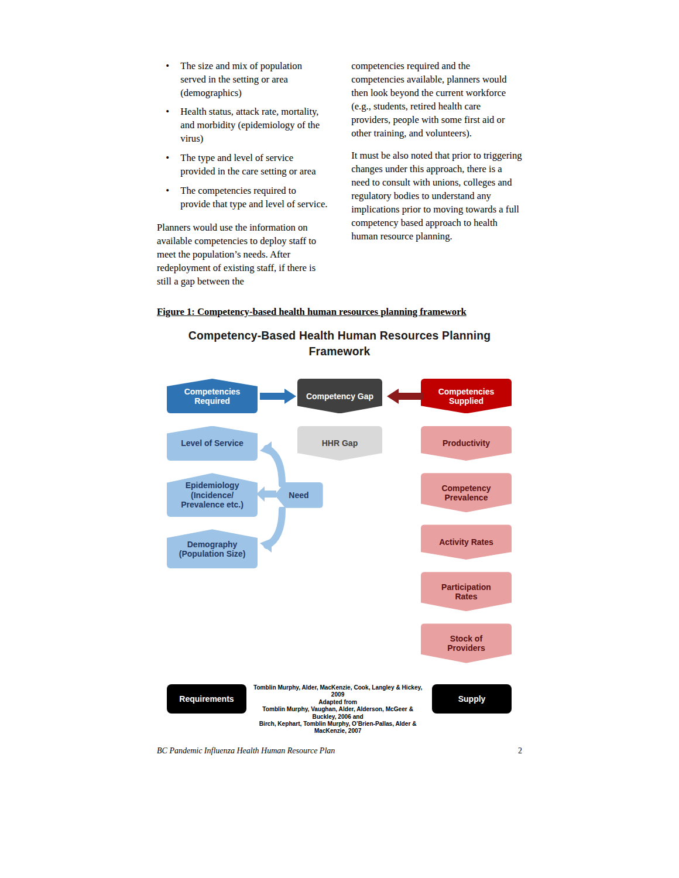The size and mix of population served in the setting or area (demographics)
Health status, attack rate, mortality, and morbidity (epidemiology of the virus)
The type and level of service provided in the care setting or area
The competencies required to provide that type and level of service.
Planners would use the information on available competencies to deploy staff to meet the population’s needs. After redeployment of existing staff, if there is still a gap between the
competencies required and the competencies available, planners would then look beyond the current workforce (e.g., students, retired health care providers, people with some first aid or other training, and volunteers).
It must be also noted that prior to triggering changes under this approach, there is a need to consult with unions, colleges and regulatory bodies to understand any implications prior to moving towards a full competency based approach to health human resource planning.
Figure 1: Competency-based health human resources planning framework
Competency-Based Health Human Resources Planning Framework
Competencies
Required
Level of Service
Epidemiology
(Incidence/
Prevalence etc.)
Demography
(Population Size)
Need
Competency Gap
HHR Gap
Competencies
Supplied
Productivity
Competency
Prevalence
Activity Rates
Participation
Rates
Stock of
Providers
Requirements
Supply
Tomblin Murphy, Alder, MacKenzie, Cook, Langley & Hickey, 2009
Adapted from
Tomblin Murphy, Vaughan, Alder, Alderson, McGeer & Buckley, 2006 and
Birch, Kephart, Tomblin Murphy, O’Brien-Pallas, Alder & MacKenzie, 2007
BC Pandemic Influenza Health Human Resource Plan
2